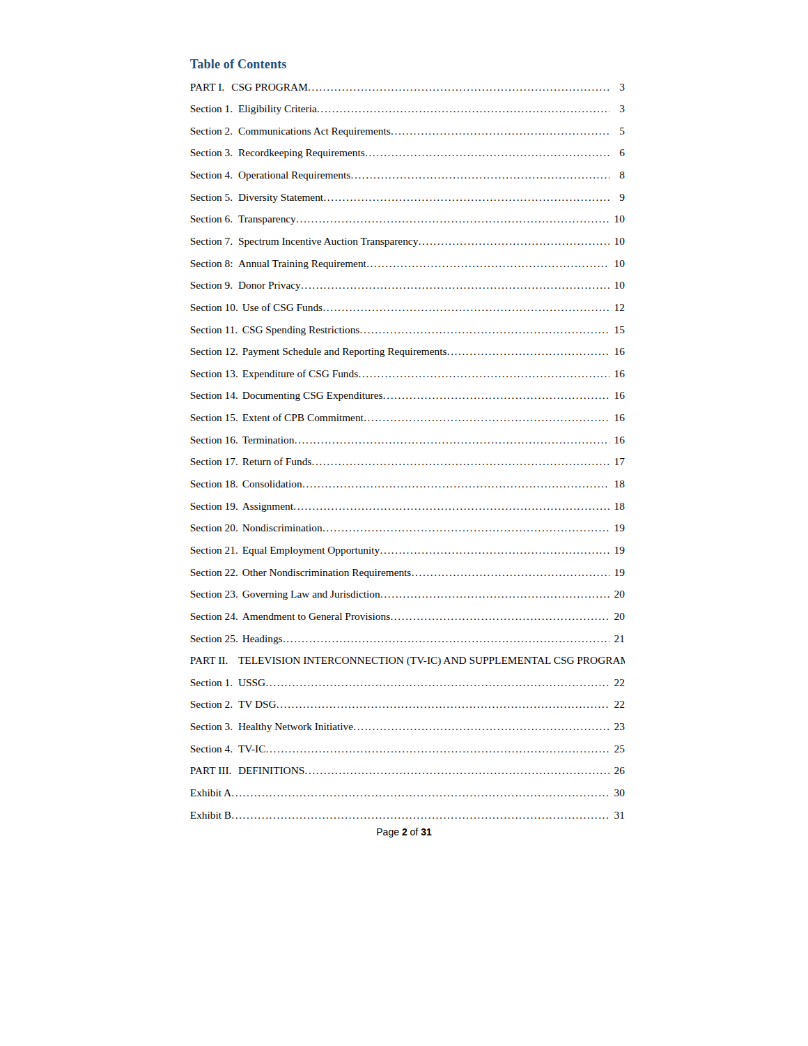Table of Contents
PART I. CSG PROGRAM ................................................................................................................................. 3
Section 1. Eligibility Criteria ............................................................................................................................. 3
Section 2. Communications Act Requirements ..................................................................................................... 5
Section 3. Recordkeeping Requirements ............................................................................................................. 6
Section 4. Operational Requirements ................................................................................................................. 8
Section 5. Diversity Statement ........................................................................................................................... 9
Section 6. Transparency ................................................................................................................................. 10
Section 7. Spectrum Incentive Auction Transparency ......................................................................................... 10
Section 8: Annual Training Requirement ............................................................................................................. 10
Section 9. Donor Privacy ............................................................................................................................... 10
Section 10. Use of CSG Funds ......................................................................................................................... 12
Section 11. CSG Spending Restrictions ............................................................................................................. 15
Section 12. Payment Schedule and Reporting Requirements ............................................................................. 16
Section 13. Expenditure of CSG Funds ............................................................................................................. 16
Section 14. Documenting CSG Expenditures ..................................................................................................... 16
Section 15. Extent of CPB Commitment ............................................................................................................. 16
Section 16. Termination ................................................................................................................................. 16
Section 17. Return of Funds ............................................................................................................................. 17
Section 18. Consolidation ................................................................................................................................. 18
Section 19. Assignment ................................................................................................................................. 18
Section 20. Nondiscrimination ......................................................................................................................... 19
Section 21. Equal Employment Opportunity ..................................................................................................... 19
Section 22. Other Nondiscrimination Requirements ............................................................................................. 19
Section 23. Governing Law and Jurisdiction ..................................................................................................... 20
Section 24. Amendment to General Provisions ................................................................................................. 20
Section 25. Headings ................................................................................................................................. 21
PART II. TELEVISION INTERCONNECTION (TV-IC) AND SUPPLEMENTAL CSG PROGRAMS ........... 22
Section 1. USSG ................................................................................................................................. 22
Section 2. TV DSG ............................................................................................................................. 22
Section 3. Healthy Network Initiative ................................................................................................................. 23
Section 4. TV-IC ................................................................................................................................. 25
PART III. DEFINITIONS ................................................................................................................................. 26
Exhibit A ................................................................................................................................................. 30
Exhibit B ................................................................................................................................................. 31
Page 2 of 31